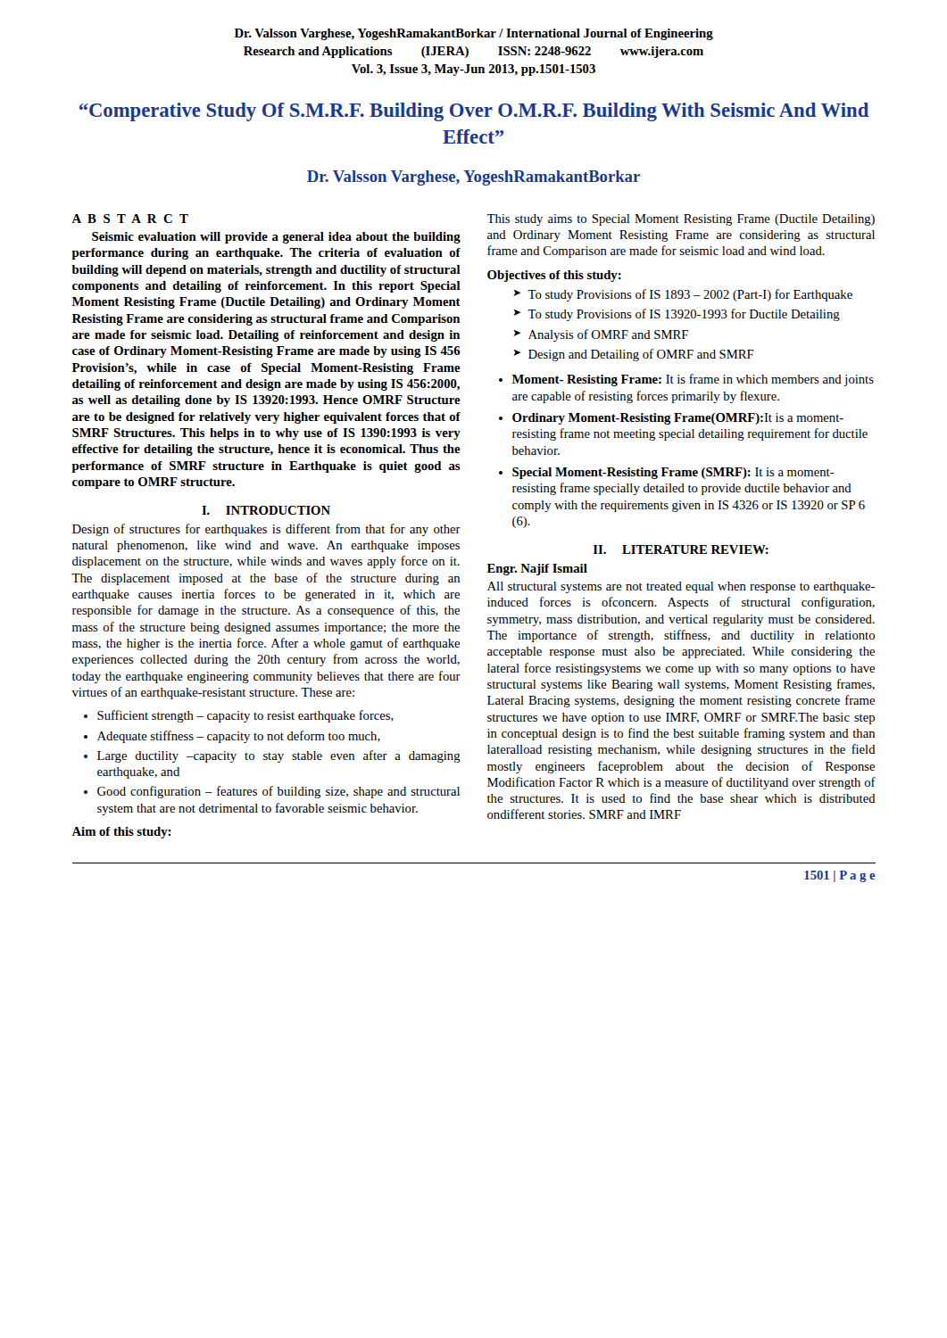Dr. Valsson Varghese, YogeshRamakantBorkar / International Journal of Engineering
Research and Applications (IJERA) ISSN: 2248-9622 www.ijera.com Vol. 3, Issue 3, May-Jun 2013, pp.1501-1503
“Comperative Study Of S.M.R.F. Building Over O.M.R.F. Building With Seismic And Wind Effect”
Dr. Valsson Varghese, YogeshRamakantBorkar
A B S T A R C T
Seismic evaluation will provide a general idea about the building performance during an earthquake. The criteria of evaluation of building will depend on materials, strength and ductility of structural components and detailing of reinforcement. In this report Special Moment Resisting Frame (Ductile Detailing) and Ordinary Moment Resisting Frame are considering as structural frame and Comparison are made for seismic load. Detailing of reinforcement and design in case of Ordinary Moment-Resisting Frame are made by using IS 456 Provision’s, while in case of Special Moment-Resisting Frame detailing of reinforcement and design are made by using IS 456:2000, as well as detailing done by IS 13920:1993. Hence OMRF Structure are to be designed for relatively very higher equivalent forces that of SMRF Structures. This helps in to why use of IS 1390:1993 is very effective for detailing the structure, hence it is economical. Thus the performance of SMRF structure in Earthquake is quiet good as compare to OMRF structure.
I. INTRODUCTION
Design of structures for earthquakes is different from that for any other natural phenomenon, like wind and wave. An earthquake imposes displacement on the structure, while winds and waves apply force on it. The displacement imposed at the base of the structure during an earthquake causes inertia forces to be generated in it, which are responsible for damage in the structure. As a consequence of this, the mass of the structure being designed assumes importance; the more the mass, the higher is the inertia force. After a whole gamut of earthquake experiences collected during the 20th century from across the world, today the earthquake engineering community believes that there are four virtues of an earthquake-resistant structure. These are:
Sufficient strength – capacity to resist earthquake forces,
Adequate stiffness – capacity to not deform too much,
Large ductility –capacity to stay stable even after a damaging earthquake, and
Good configuration – features of building size, shape and structural system that are not detrimental to favorable seismic behavior.
Aim of this study:
This study aims to Special Moment Resisting Frame (Ductile Detailing) and Ordinary Moment Resisting Frame are considering as structural frame and Comparison are made for seismic load and wind load.
Objectives of this study:
To study Provisions of IS 1893 – 2002 (Part-I) for Earthquake
To study Provisions of IS 13920-1993 for Ductile Detailing
Analysis of OMRF and SMRF
Design and Detailing of OMRF and SMRF
Moment- Resisting Frame: It is frame in which members and joints are capable of resisting forces primarily by flexure.
Ordinary Moment-Resisting Frame(OMRF): It is a moment-resisting frame not meeting special detailing requirement for ductile behavior.
Special Moment-Resisting Frame (SMRF): It is a moment-resisting frame specially detailed to provide ductile behavior and comply with the requirements given in IS 4326 or IS 13920 or SP 6 (6).
II. LITERATURE REVIEW:
Engr. Najif Ismail
All structural systems are not treated equal when response to earthquake-induced forces is ofconcern. Aspects of structural configuration, symmetry, mass distribution, and vertical regularity must be considered. The importance of strength, stiffness, and ductility in relationto acceptable response must also be appreciated. While considering the lateral force resistingsystems we come up with so many options to have structural systems like Bearing wall systems, Moment Resisting frames, Lateral Bracing systems, designing the moment resisting concrete frame structures we have option to use IMRF, OMRF or SMRF.The basic step in conceptual design is to find the best suitable framing system and than lateralload resisting mechanism, while designing structures in the field mostly engineers faceproblem about the decision of Response Modification Factor R which is a measure of ductilityand over strength of the structures. It is used to find the base shear which is distributed ondifferent stories. SMRF and IMRF
1501 | P a g e